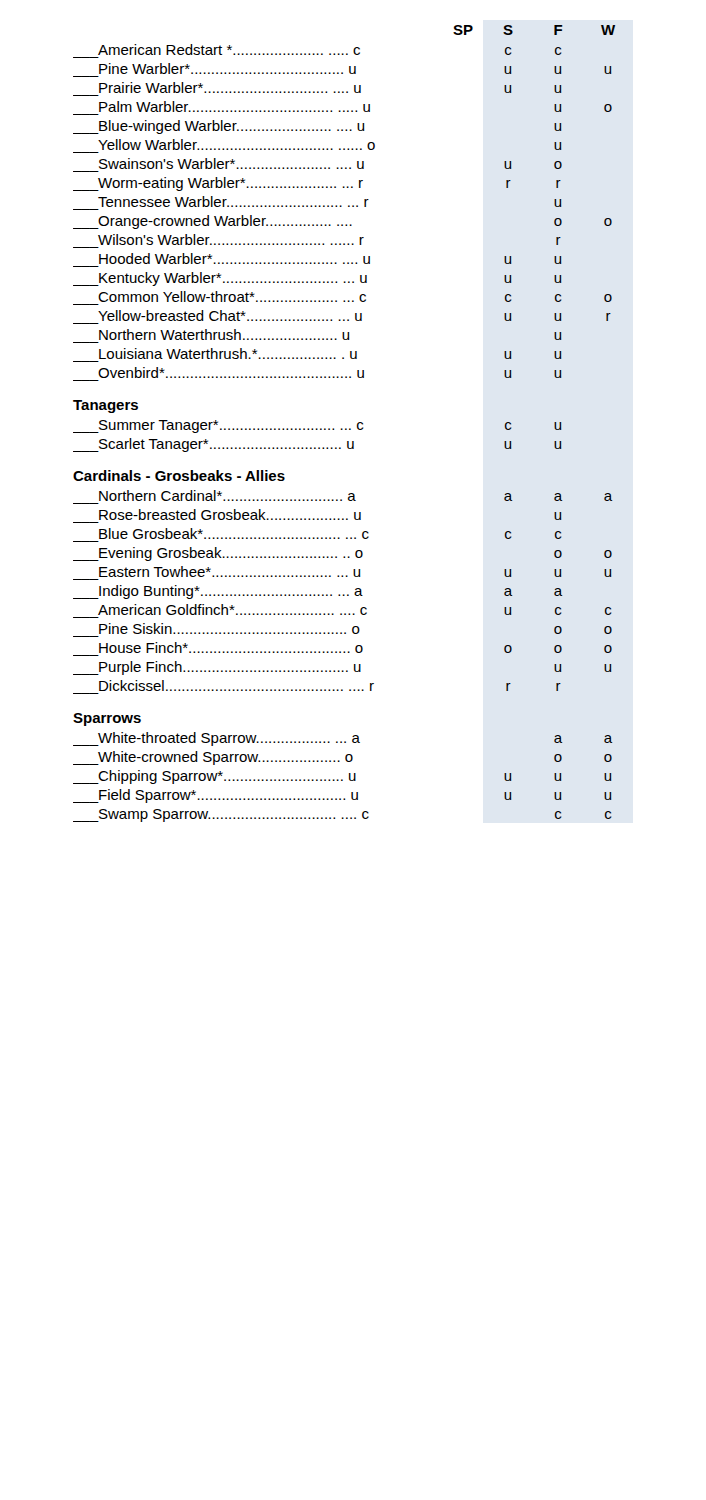| | SP | S | F | W |
| --- | --- | --- | --- | --- |
| ___ American Redstart *...................... ..... c | | c | c | |
| ___ Pine Warbler*..................................... u | | u | u | u |
| ___ Prairie Warbler*.............................. .... u | | u | u | |
| ___ Palm Warbler................................... ..... u | | | u | o |
| ___ Blue-winged Warbler....................... .... u | | | u | |
| ___ Yellow Warbler................................. ...... o | | | u | |
| ___ Swainson's Warbler*....................... .... u | | u | o | |
| ___ Worm-eating Warbler*...................... ... r | | r | r | |
| ___ Tennessee Warbler............................ ... r | | | u | |
| ___ Orange-crowned Warbler................ .... | | | o | o |
| ___ Wilson's Warbler............................ ...... r | | | r | |
| ___ Hooded Warbler*.............................. .... u | | u | u | |
| ___ Kentucky Warbler*............................ ... u | | u | u | |
| ___ Common Yellow-throat*.................... ... c | | c | c | o |
| ___ Yellow-breasted Chat*..................... ... u | | u | u | r |
| ___ Northern Waterthrush....................... u | | | u | |
| ___ Louisiana Waterthrush.*................... . u | | u | u | |
| ___ Ovenbird*............................................. u | | u | u | |
| Tanagers |
| ___ Summer Tanager*............................ ... c | | c | u | |
| ___ Scarlet Tanager*................................ u | | u | u | |
| Cardinals - Grosbeaks - Allies |
| ___ Northern Cardinal*............................. a | | a | a | a |
| ___ Rose-breasted Grosbeak.................... u | | | u | |
| ___ Blue Grosbeak*................................. ... c | | c | c | |
| ___ Evening Grosbeak............................ .. o | | | o | o |
| ___ Eastern Towhee*............................. ... u | | u | u | u |
| ___ Indigo Bunting*................................ ... a | | a | a | |
| ___ American Goldfinch*........................ .... c | | u | c | c |
| ___ Pine Siskin.......................................... o | | | o | o |
| ___ House Finch*....................................... o | | o | o | o |
| ___ Purple Finch........................................ u | | | u | u |
| ___ Dickcissel........................................... .... r | | r | r | |
| Sparrows |
| ___ White-throated Sparrow.................. ... a | | | a | a |
| ___ White-crowned Sparrow.................... o | | | o | o |
| ___ Chipping Sparrow*............................. u | | u | u | u |
| ___ Field Sparrow*.................................... u | | u | u | u |
| ___ Swamp Sparrow............................... .... c | | | c | c |